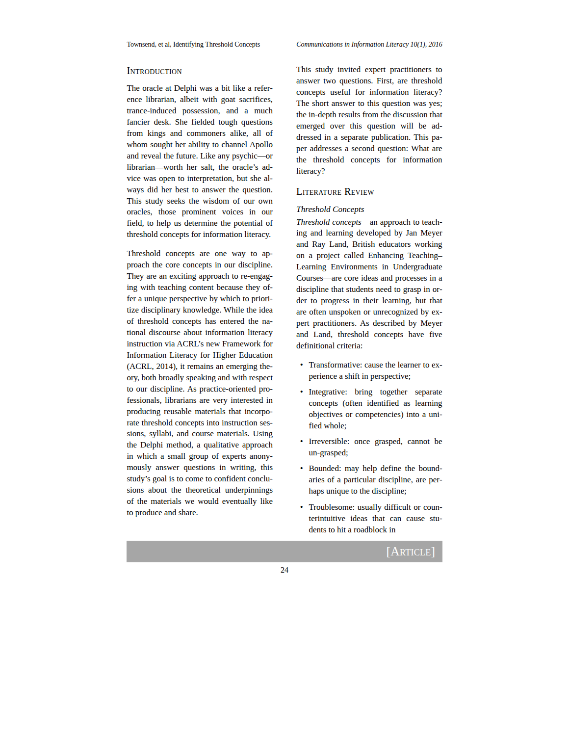Townsend, et al, Identifying Threshold Concepts Communications in Information Literacy 10(1), 2016
Introduction
The oracle at Delphi was a bit like a reference librarian, albeit with goat sacrifices, trance-induced possession, and a much fancier desk. She fielded tough questions from kings and commoners alike, all of whom sought her ability to channel Apollo and reveal the future. Like any psychic—or librarian—worth her salt, the oracle’s advice was open to interpretation, but she always did her best to answer the question. This study seeks the wisdom of our own oracles, those prominent voices in our field, to help us determine the potential of threshold concepts for information literacy.
Threshold concepts are one way to approach the core concepts in our discipline. They are an exciting approach to re-engaging with teaching content because they offer a unique perspective by which to prioritize disciplinary knowledge. While the idea of threshold concepts has entered the national discourse about information literacy instruction via ACRL’s new Framework for Information Literacy for Higher Education (ACRL, 2014), it remains an emerging theory, both broadly speaking and with respect to our discipline. As practice-oriented professionals, librarians are very interested in producing reusable materials that incorporate threshold concepts into instruction sessions, syllabi, and course materials. Using the Delphi method, a qualitative approach in which a small group of experts anonymously answer questions in writing, this study’s goal is to come to confident conclusions about the theoretical underpinnings of the materials we would eventually like to produce and share.
This study invited expert practitioners to answer two questions. First, are threshold concepts useful for information literacy? The short answer to this question was yes; the in-depth results from the discussion that emerged over this question will be addressed in a separate publication. This paper addresses a second question: What are the threshold concepts for information literacy?
Literature Review
Threshold Concepts
Threshold concepts—an approach to teaching and learning developed by Jan Meyer and Ray Land, British educators working on a project called Enhancing Teaching–Learning Environments in Undergraduate Courses—are core ideas and processes in a discipline that students need to grasp in order to progress in their learning, but that are often unspoken or unrecognized by expert practitioners. As described by Meyer and Land, threshold concepts have five definitional criteria:
Transformative: cause the learner to experience a shift in perspective;
Integrative: bring together separate concepts (often identified as learning objectives or competencies) into a unified whole;
Irreversible: once grasped, cannot be un-grasped;
Bounded: may help define the boundaries of a particular discipline, are perhaps unique to the discipline;
Troublesome: usually difficult or counterintuitive ideas that can cause students to hit a roadblock in
[Article]
24